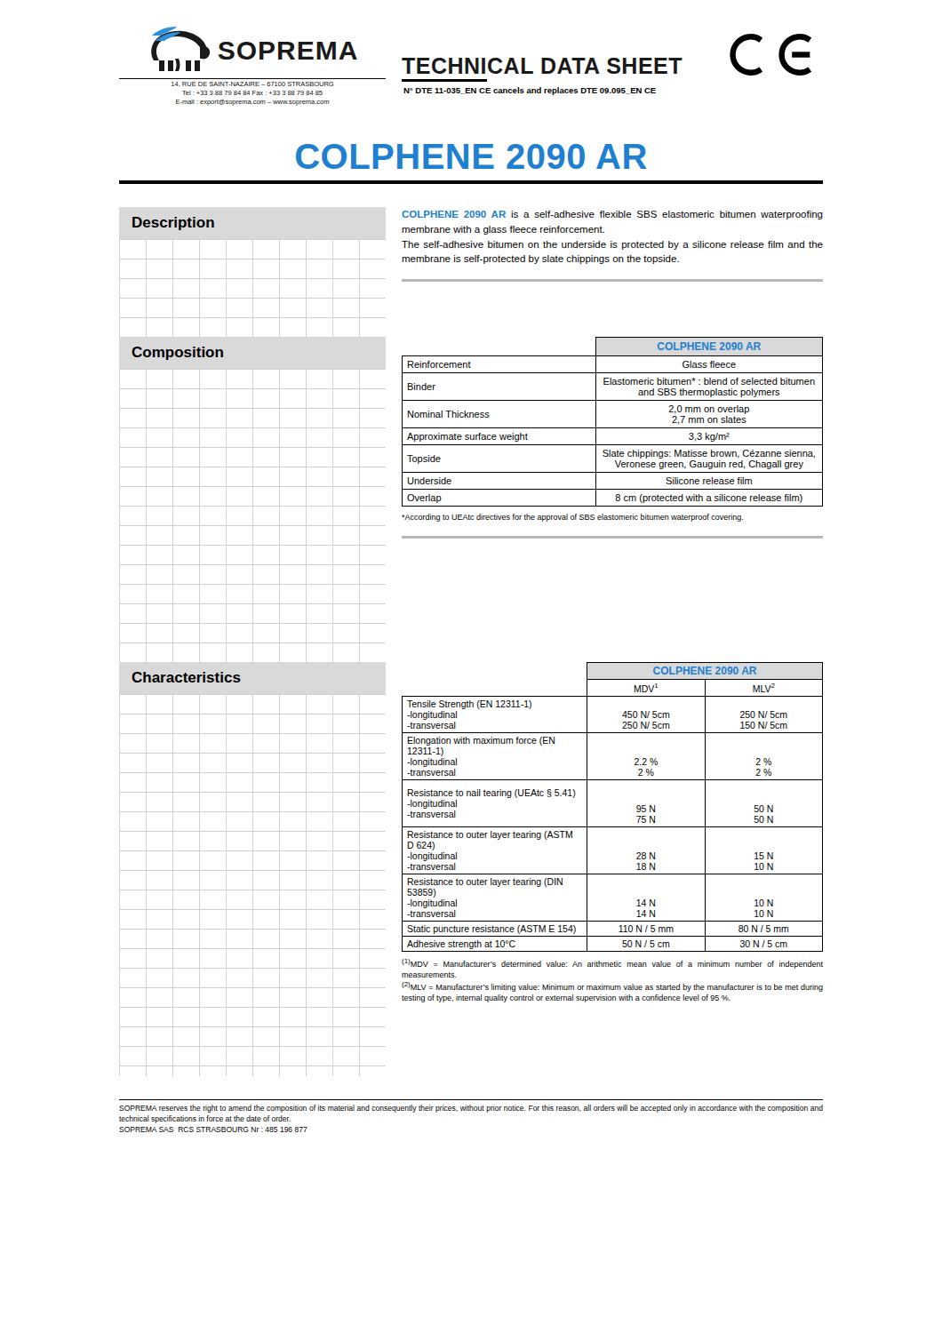SOPREMA
14, RUE DE SAINT-NAZAIRE – 67100 STRASBOURG
Tel : +33 3 88 79 84 84 Fax : +33 3 88 79 84 85
E-mail : export@soprema.com – www.soprema.com
TECHNICAL DATA SHEET
N° DTE 11-035_EN CE cancels and replaces DTE 09.095_EN CE
COLPHENE 2090 AR
Description
COLPHENE 2090 AR is a self-adhesive flexible SBS elastomeric bitumen waterproofing membrane with a glass fleece reinforcement.
The self-adhesive bitumen on the underside is protected by a silicone release film and the membrane is self-protected by slate chippings on the topside.
Composition
| | COLPHENE 2090 AR |
| --- | --- |
| Reinforcement | Glass fleece |
| Binder | Elastomeric bitumen* : blend of selected bitumen and SBS thermoplastic polymers |
| Nominal Thickness | 2,0 mm on overlap 2,7 mm on slates |
| Approximate surface weight | 3,3 kg/m² |
| Topside | Slate chippings: Matisse brown, Cézanne sienna, Veronese green, Gauguin red, Chagall grey |
| Underside | Silicone release film |
| Overlap | 8 cm (protected with a silicone release film) |
*According to UEAtc directives for the approval of SBS elastomeric bitumen waterproof covering.
Characteristics
| | COLPHENE 2090 AR |
| --- | --- |
| | MDV 1 | MLV 2 |
| Tensile Strength (EN 12311-1) -longitudinal -transversal | 450 N/ 5cm 250 N/ 5cm | 250 N/ 5cm 150 N/ 5cm |
| Elongation with maximum force (EN 12311-1) -longitudinal -transversal | 2.2 % 2 % | 2 % 2 % |
| Resistance to nail tearing (UEAtc § 5.41) -longitudinal -transversal | 95 N 75 N | 50 N 50 N |
| Resistance to outer layer tearing (ASTM D 624) -longitudinal -transversal | 28 N 18 N | 15 N 10 N |
| Resistance to outer layer tearing (DIN 53859) -longitudinal -transversal | 14 N 14 N | 10 N 10 N |
| Static puncture resistance (ASTM E 154) | 110 N / 5 mm | 80 N / 5 mm |
| Adhesive strength at 10°C | 50 N / 5 cm | 30 N / 5 cm |
(1)MDV = Manufacturer’s determined value: An arithmetic mean value of a minimum number of independent measurements.
(2)MLV = Manufacturer’s limiting value: Minimum or maximum value as started by the manufacturer is to be met during testing of type, internal quality control or external supervision with a confidence level of 95 %.
SOPREMA reserves the right to amend the composition of its material and consequently their prices, without prior notice. For this reason, all orders will be accepted only in accordance with the composition and technical specifications in force at the date of order.
SOPREMA SAS RCS STRASBOURG Nr : 485 196 877